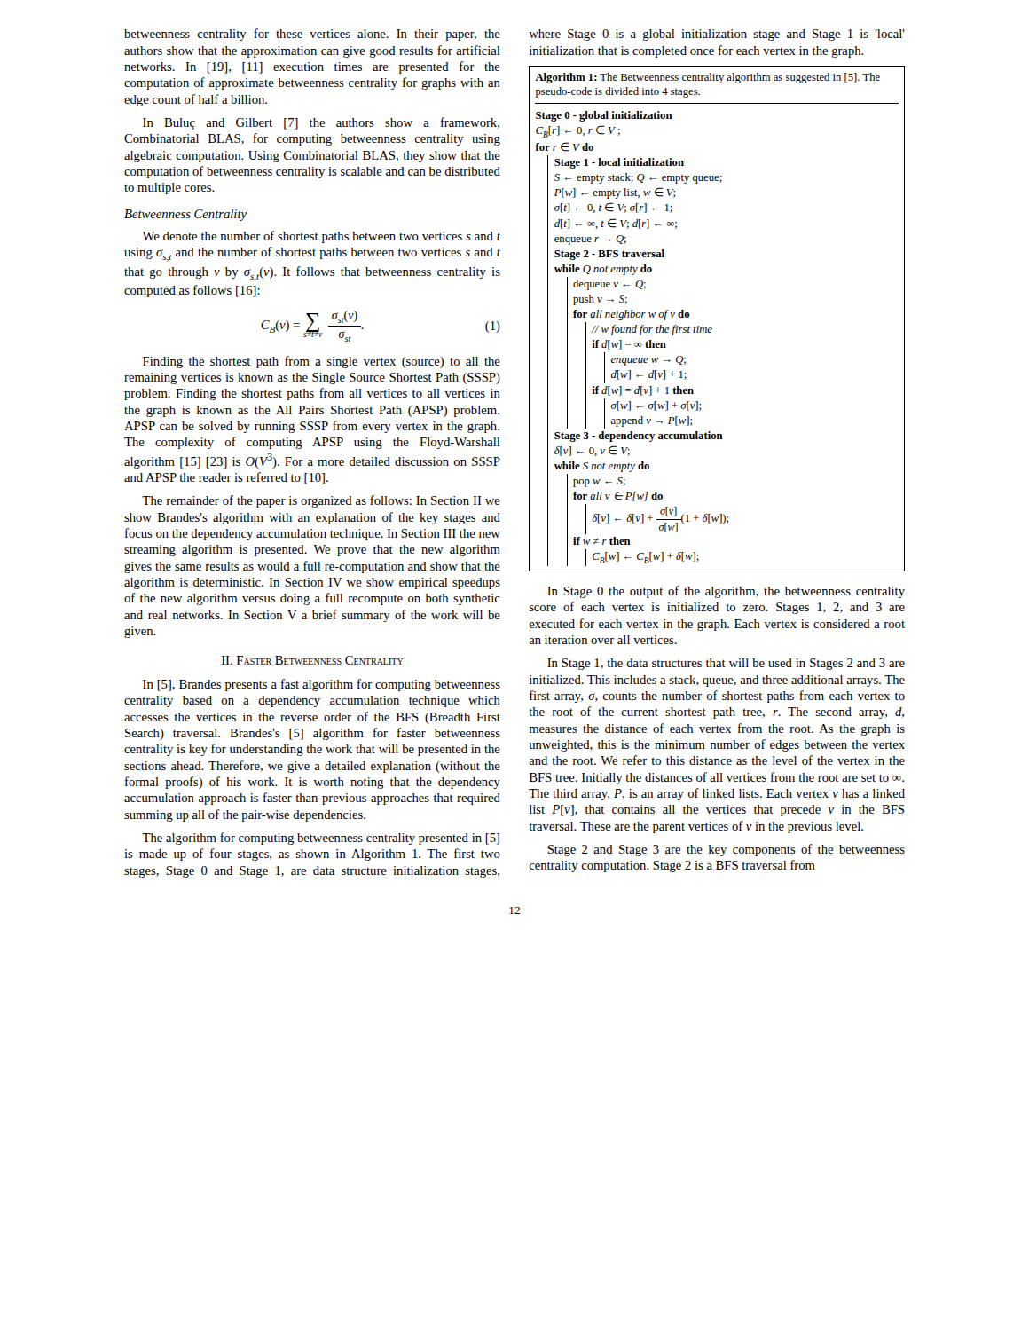betweenness centrality for these vertices alone. In their paper, the authors show that the approximation can give good results for artificial networks. In [19], [11] execution times are presented for the computation of approximate betweenness centrality for graphs with an edge count of half a billion.
In Buluç and Gilbert [7] the authors show a framework, Combinatorial BLAS, for computing betweenness centrality using algebraic computation. Using Combinatorial BLAS, they show that the computation of betweenness centrality is scalable and can be distributed to multiple cores.
Betweenness Centrality
We denote the number of shortest paths between two vertices s and t using σs,t and the number of shortest paths between two vertices s and t that go through v by σs,t(v). It follows that betweenness centrality is computed as follows [16]:
CB(v) = ∑s≠t≠v σst(v) σst. (1)
Finding the shortest path from a single vertex (source) to all the remaining vertices is known as the Single Source Shortest Path (SSSP) problem. Finding the shortest paths from all vertices to all vertices in the graph is known as the All Pairs Shortest Path (APSP) problem. APSP can be solved by running SSSP from every vertex in the graph. The complexity of computing APSP using the Floyd-Warshall algorithm [15] [23] is O(V3). For a more detailed discussion on SSSP and APSP the reader is referred to [10].
The remainder of the paper is organized as follows: In Section II we show Brandes's algorithm with an explanation of the key stages and focus on the dependency accumulation technique. In Section III the new streaming algorithm is presented. We prove that the new algorithm gives the same results as would a full re-computation and show that the algorithm is deterministic. In Section IV we show empirical speedups of the new algorithm versus doing a full recompute on both synthetic and real networks. In Section V a brief summary of the work will be given.
II. Faster Betweenness Centrality
In [5], Brandes presents a fast algorithm for computing betweenness centrality based on a dependency accumulation technique which accesses the vertices in the reverse order of the BFS (Breadth First Search) traversal. Brandes's [5] algorithm for faster betweenness centrality is key for understanding the work that will be presented in the sections ahead. Therefore, we give a detailed explanation (without the formal proofs) of his work. It is worth noting that the dependency accumulation approach is faster than previous approaches that required summing up all of the pair-wise dependencies.
The algorithm for computing betweenness centrality presented in [5] is made up of four stages, as shown in Algorithm 1. The first two stages, Stage 0 and Stage 1, are data structure initialization stages, where Stage 0 is a global initialization stage and Stage 1 is 'local' initialization that is completed once for each vertex in the graph.
Algorithm 1: The Betweenness centrality algorithm as suggested in [5]. The pseudo-code is divided into 4 stages.
Stage 0 - global initialization
CB[r] ← 0, r ∈ V ;
for r ∈ V do
Stage 1 - local initialization
S ← empty stack; Q ← empty queue;
P[w] ← empty list, w ∈ V;
σ[t] ← 0, t ∈ V; σ[r] ← 1;
d[t] ← ∞, t ∈ V; d[r] ← ∞;
enqueue r → Q;
Stage 2 - BFS traversal
while Q not empty do
dequeue v ← Q;
push v → S;
for all neighbor w of v do
// w found for the first time
if d[w] = ∞ then
enqueue w → Q;
d[w] ← d[v] + 1;
if d[w] = d[v] + 1 then
σ[w] ← σ[w] + σ[v];
append v → P[w];
Stage 3 - dependency accumulation
δ[v] ← 0, v ∈ V;
while S not empty do
pop w ← S;
for all v ∈ P[w] do
δ[v] ← δ[v] + σ[v] σ[w](1 + δ[w]);
if w ≠ r then
CB[w] ← CB[w] + δ[w];
In Stage 0 the output of the algorithm, the betweenness centrality score of each vertex is initialized to zero. Stages 1, 2, and 3 are executed for each vertex in the graph. Each vertex is considered a root an iteration over all vertices.
In Stage 1, the data structures that will be used in Stages 2 and 3 are initialized. This includes a stack, queue, and three additional arrays. The first array, σ, counts the number of shortest paths from each vertex to the root of the current shortest path tree, r. The second array, d, measures the distance of each vertex from the root. As the graph is unweighted, this is the minimum number of edges between the vertex and the root. We refer to this distance as the level of the vertex in the BFS tree. Initially the distances of all vertices from the root are set to ∞. The third array, P, is an array of linked lists. Each vertex v has a linked list P[v], that contains all the vertices that precede v in the BFS traversal. These are the parent vertices of v in the previous level.
Stage 2 and Stage 3 are the key components of the betweenness centrality computation. Stage 2 is a BFS traversal from
12